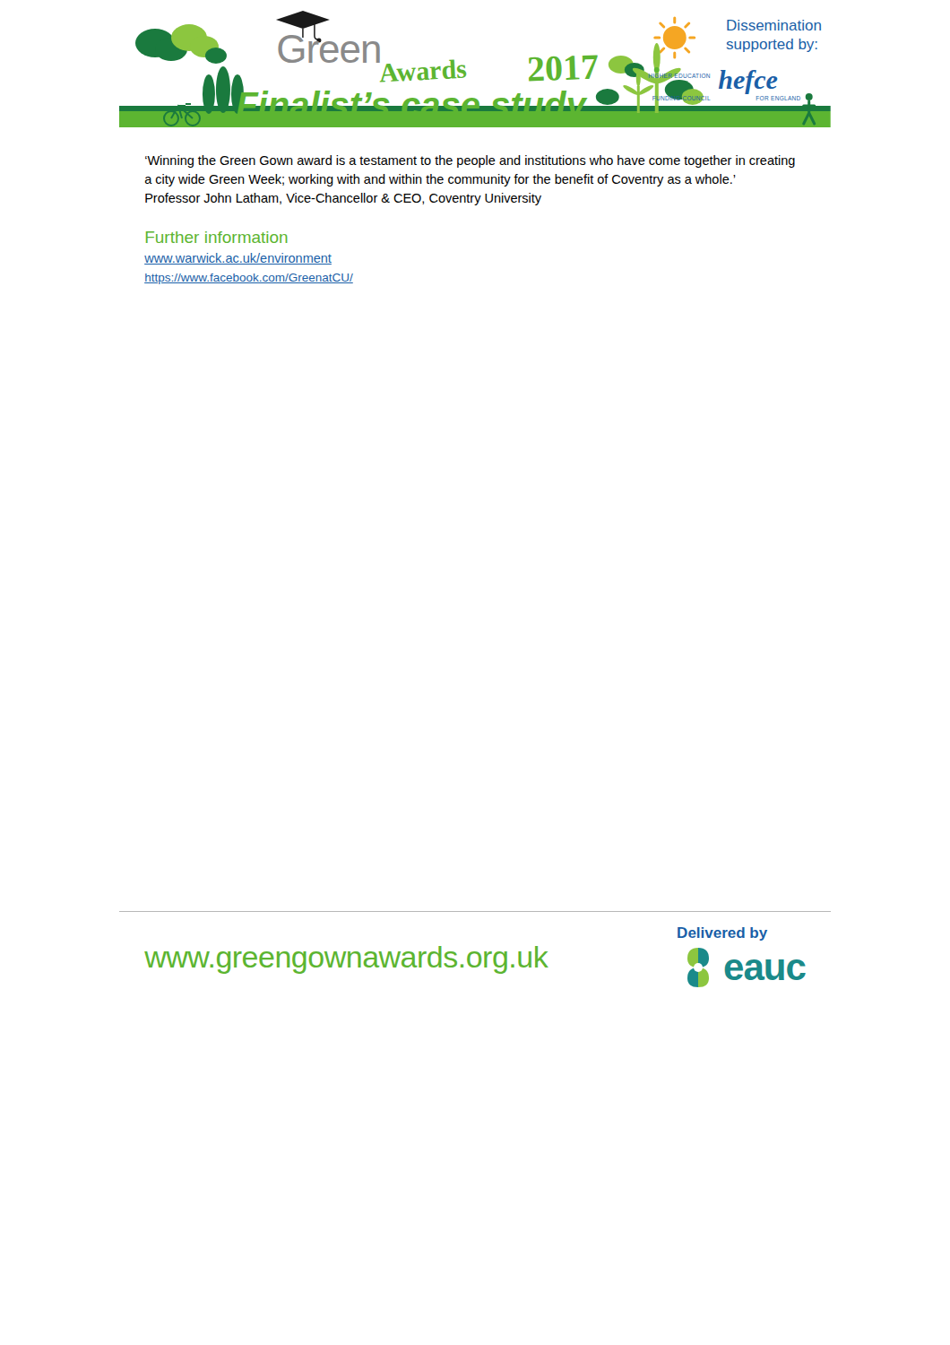Green
Awards
2017
Finalist’s case study
Dissemination
supported by:
HIGHER EDUCATION
hefce
FUNDING COUNCIL FOR ENGLAND
‘Winning the Green Gown award is a testament to the people and institutions who have come together in creating a city wide Green Week; working with and within the community for the benefit of Coventry as a whole.’
Professor John Latham, Vice-Chancellor & CEO, Coventry University
Further information
www.warwick.ac.uk/environment https://www.facebook.com/GreenatCU/
www.greengownawards.org.uk
Delivered by
eauc